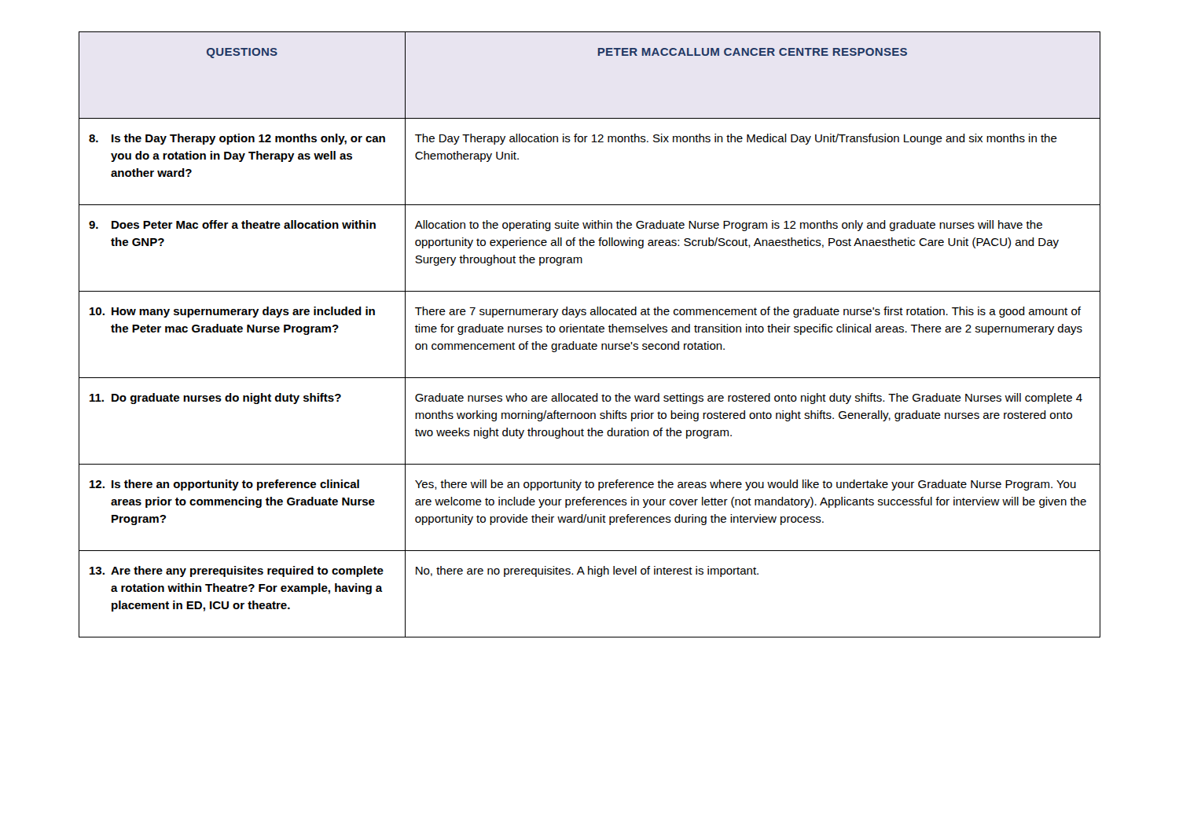| QUESTIONS | PETER MACCALLUM CANCER CENTRE RESPONSES |
| --- | --- |
| 8. Is the Day Therapy option 12 months only, or can you do a rotation in Day Therapy as well as another ward? | The Day Therapy allocation is for 12 months. Six months in the Medical Day Unit/Transfusion Lounge and six months in the Chemotherapy Unit. |
| 9. Does Peter Mac offer a theatre allocation within the GNP? | Allocation to the operating suite within the Graduate Nurse Program is 12 months only and graduate nurses will have the opportunity to experience all of the following areas: Scrub/Scout, Anaesthetics, Post Anaesthetic Care Unit (PACU) and Day Surgery throughout the program |
| 10. How many supernumerary days are included in the Peter mac Graduate Nurse Program? | There are 7 supernumerary days allocated at the commencement of the graduate nurse's first rotation. This is a good amount of time for graduate nurses to orientate themselves and transition into their specific clinical areas. There are 2 supernumerary days on commencement of the graduate nurse's second rotation. |
| 11. Do graduate nurses do night duty shifts? | Graduate nurses who are allocated to the ward settings are rostered onto night duty shifts. The Graduate Nurses will complete 4 months working morning/afternoon shifts prior to being rostered onto night shifts. Generally, graduate nurses are rostered onto two weeks night duty throughout the duration of the program. |
| 12. Is there an opportunity to preference clinical areas prior to commencing the Graduate Nurse Program? | Yes, there will be an opportunity to preference the areas where you would like to undertake your Graduate Nurse Program. You are welcome to include your preferences in your cover letter (not mandatory). Applicants successful for interview will be given the opportunity to provide their ward/unit preferences during the interview process. |
| 13. Are there any prerequisites required to complete a rotation within Theatre? For example, having a placement in ED, ICU or theatre. | No, there are no prerequisites. A high level of interest is important. |